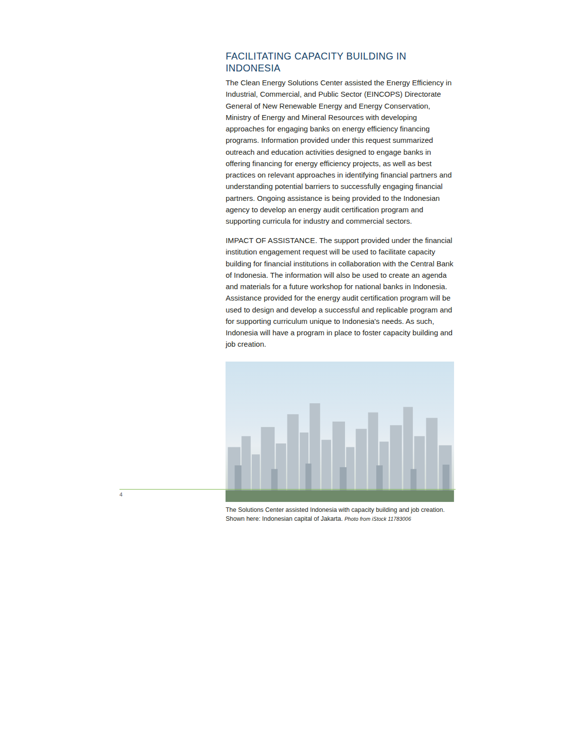FACILITATING CAPACITY BUILDING IN INDONESIA
The Clean Energy Solutions Center assisted the Energy Efficiency in Industrial, Commercial, and Public Sector (EINCOPS) Directorate General of New Renewable Energy and Energy Conservation, Ministry of Energy and Mineral Resources with developing approaches for engaging banks on energy efficiency financing programs. Information provided under this request summarized outreach and education activities designed to engage banks in offering financing for energy efficiency projects, as well as best practices on relevant approaches in identifying financial partners and understanding potential barriers to successfully engaging financial partners. Ongoing assistance is being provided to the Indonesian agency to develop an energy audit certification program and supporting curricula for industry and commercial sectors.
IMPACT OF ASSISTANCE. The support provided under the financial institution engagement request will be used to facilitate capacity building for financial institutions in collaboration with the Central Bank of Indonesia. The information will also be used to create an agenda and materials for a future workshop for national banks in Indonesia. Assistance provided for the energy audit certification program will be used to design and develop a successful and replicable program and for supporting curriculum unique to Indonesia's needs. As such, Indonesia will have a program in place to foster capacity building and job creation.
The Solutions Center assisted Indonesia with capacity building and job creation. Shown here: Indonesian capital of Jakarta. Photo from iStock 11783006
4